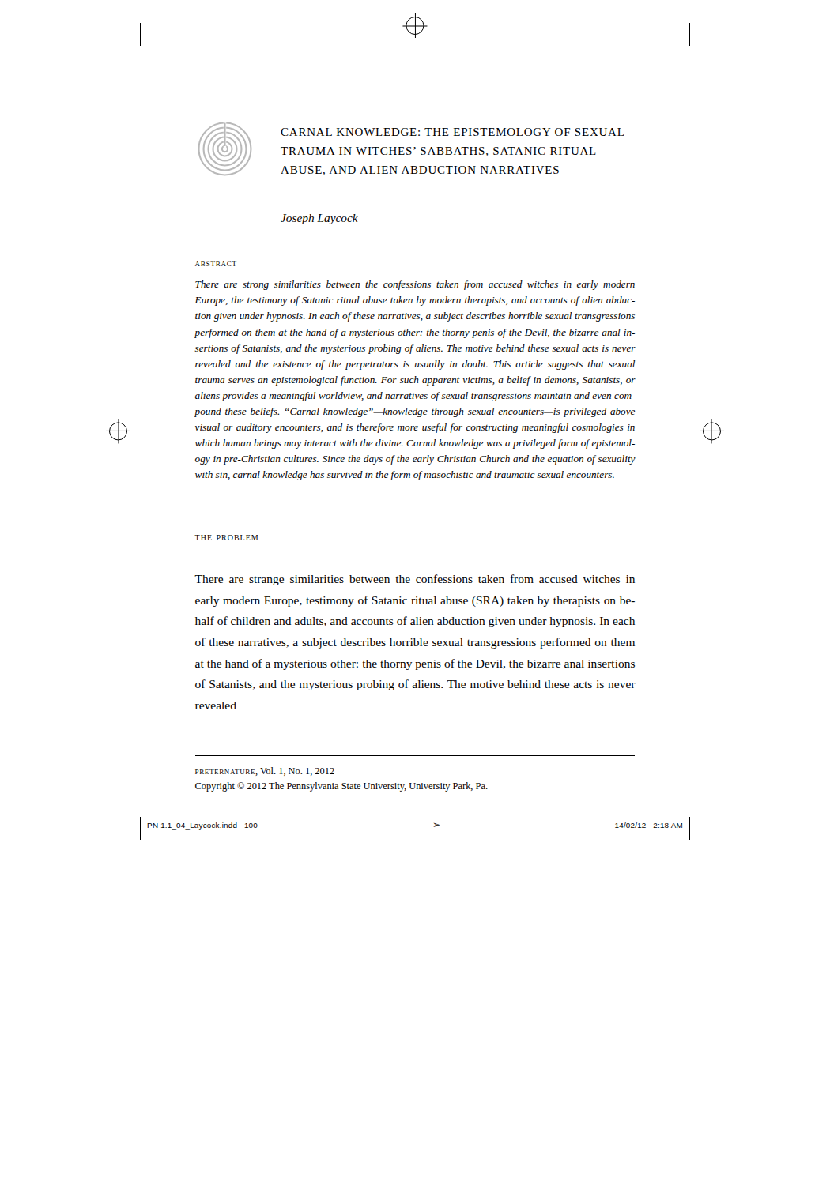Carnal Knowledge: The Epistemology of Sexual Trauma in Witches’ Sabbaths, Satanic Ritual Abuse, and Alien Abduction Narratives
Joseph Laycock
abstract
There are strong similarities between the confessions taken from accused witches in early modern Europe, the testimony of Satanic ritual abuse taken by modern therapists, and accounts of alien abduction given under hypnosis. In each of these narratives, a subject describes horrible sexual transgressions performed on them at the hand of a mysterious other: the thorny penis of the Devil, the bizarre anal insertions of Satanists, and the mysterious probing of aliens. The motive behind these sexual acts is never revealed and the existence of the perpetrators is usually in doubt. This article suggests that sexual trauma serves an epistemological function. For such apparent victims, a belief in demons, Satanists, or aliens provides a meaningful worldview, and narratives of sexual transgressions maintain and even compound these beliefs. “Carnal knowledge”—knowledge through sexual encounters—is privileged above visual or auditory encounters, and is therefore more useful for constructing meaningful cosmologies in which human beings may interact with the divine. Carnal knowledge was a privileged form of epistemology in pre-Christian cultures. Since the days of the early Christian Church and the equation of sexuality with sin, carnal knowledge has survived in the form of masochistic and traumatic sexual encounters.
the problem
There are strange similarities between the confessions taken from accused witches in early modern Europe, testimony of Satanic ritual abuse (SRA) taken by therapists on behalf of children and adults, and accounts of alien abduction given under hypnosis. In each of these narratives, a subject describes horrible sexual transgressions performed on them at the hand of a mysterious other: the thorny penis of the Devil, the bizarre anal insertions of Satanists, and the mysterious probing of aliens. The motive behind these acts is never revealed
preternature, Vol. 1, No. 1, 2012
Copyright © 2012 The Pennsylvania State University, University Park, Pa.
PN 1.1_04_Laycock.indd 100
➢
14/02/12 2:18 AM